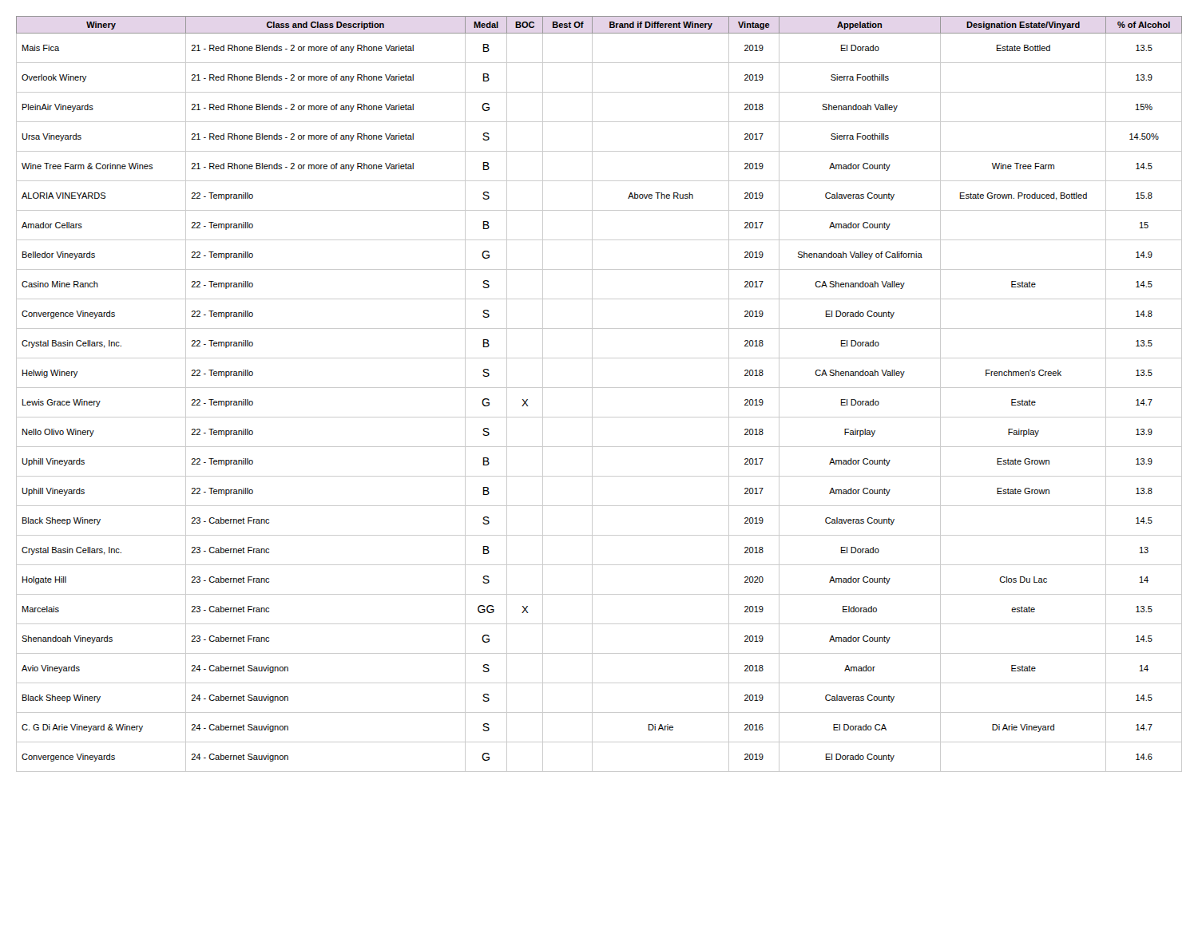| Winery | Class and Class Description | Medal | BOC | Best Of | Brand if Different Winery | Vintage | Appelation | Designation Estate/Vinyard | % of Alcohol |
| --- | --- | --- | --- | --- | --- | --- | --- | --- | --- |
| Mais Fica | 21 - Red Rhone Blends - 2 or more of any Rhone Varietal | B | | | | 2019 | El Dorado | Estate Bottled | 13.5 |
| Overlook Winery | 21 - Red Rhone Blends - 2 or more of any Rhone Varietal | B | | | | 2019 | Sierra Foothills | | 13.9 |
| PleinAir Vineyards | 21 - Red Rhone Blends - 2 or more of any Rhone Varietal | G | | | | 2018 | Shenandoah Valley | | 15% |
| Ursa Vineyards | 21 - Red Rhone Blends - 2 or more of any Rhone Varietal | S | | | | 2017 | Sierra Foothills | | 14.50% |
| Wine Tree Farm & Corinne Wines | 21 - Red Rhone Blends - 2 or more of any Rhone Varietal | B | | | | 2019 | Amador County | Wine Tree Farm | 14.5 |
| ALORIA VINEYARDS | 22 - Tempranillo | S | | | Above The Rush | 2019 | Calaveras County | Estate Grown. Produced, Bottled | 15.8 |
| Amador Cellars | 22 - Tempranillo | B | | | | 2017 | Amador County | | 15 |
| Belledor Vineyards | 22 - Tempranillo | G | | | | 2019 | Shenandoah Valley of California | | 14.9 |
| Casino Mine Ranch | 22 - Tempranillo | S | | | | 2017 | CA Shenandoah Valley | Estate | 14.5 |
| Convergence Vineyards | 22 - Tempranillo | S | | | | 2019 | El Dorado County | | 14.8 |
| Crystal Basin Cellars, Inc. | 22 - Tempranillo | B | | | | 2018 | El Dorado | | 13.5 |
| Helwig Winery | 22 - Tempranillo | S | | | | 2018 | CA Shenandoah Valley | Frenchmen's Creek | 13.5 |
| Lewis Grace Winery | 22 - Tempranillo | G | X | | | 2019 | El Dorado | Estate | 14.7 |
| Nello Olivo Winery | 22 - Tempranillo | S | | | | 2018 | Fairplay | Fairplay | 13.9 |
| Uphill Vineyards | 22 - Tempranillo | B | | | | 2017 | Amador County | Estate Grown | 13.9 |
| Uphill Vineyards | 22 - Tempranillo | B | | | | 2017 | Amador County | Estate Grown | 13.8 |
| Black Sheep Winery | 23 - Cabernet Franc | S | | | | 2019 | Calaveras County | | 14.5 |
| Crystal Basin Cellars, Inc. | 23 - Cabernet Franc | B | | | | 2018 | El Dorado | | 13 |
| Holgate Hill | 23 - Cabernet Franc | S | | | | 2020 | Amador County | Clos Du Lac | 14 |
| Marcelais | 23 - Cabernet Franc | GG | X | | | 2019 | Eldorado | estate | 13.5 |
| Shenandoah Vineyards | 23 - Cabernet Franc | G | | | | 2019 | Amador County | | 14.5 |
| Avio Vineyards | 24 - Cabernet Sauvignon | S | | | | 2018 | Amador | Estate | 14 |
| Black Sheep Winery | 24 - Cabernet Sauvignon | S | | | | 2019 | Calaveras County | | 14.5 |
| C. G Di Arie Vineyard & Winery | 24 - Cabernet Sauvignon | S | | | Di Arie | 2016 | El Dorado CA | Di Arie Vineyard | 14.7 |
| Convergence Vineyards | 24 - Cabernet Sauvignon | G | | | | 2019 | El Dorado County | | 14.6 |